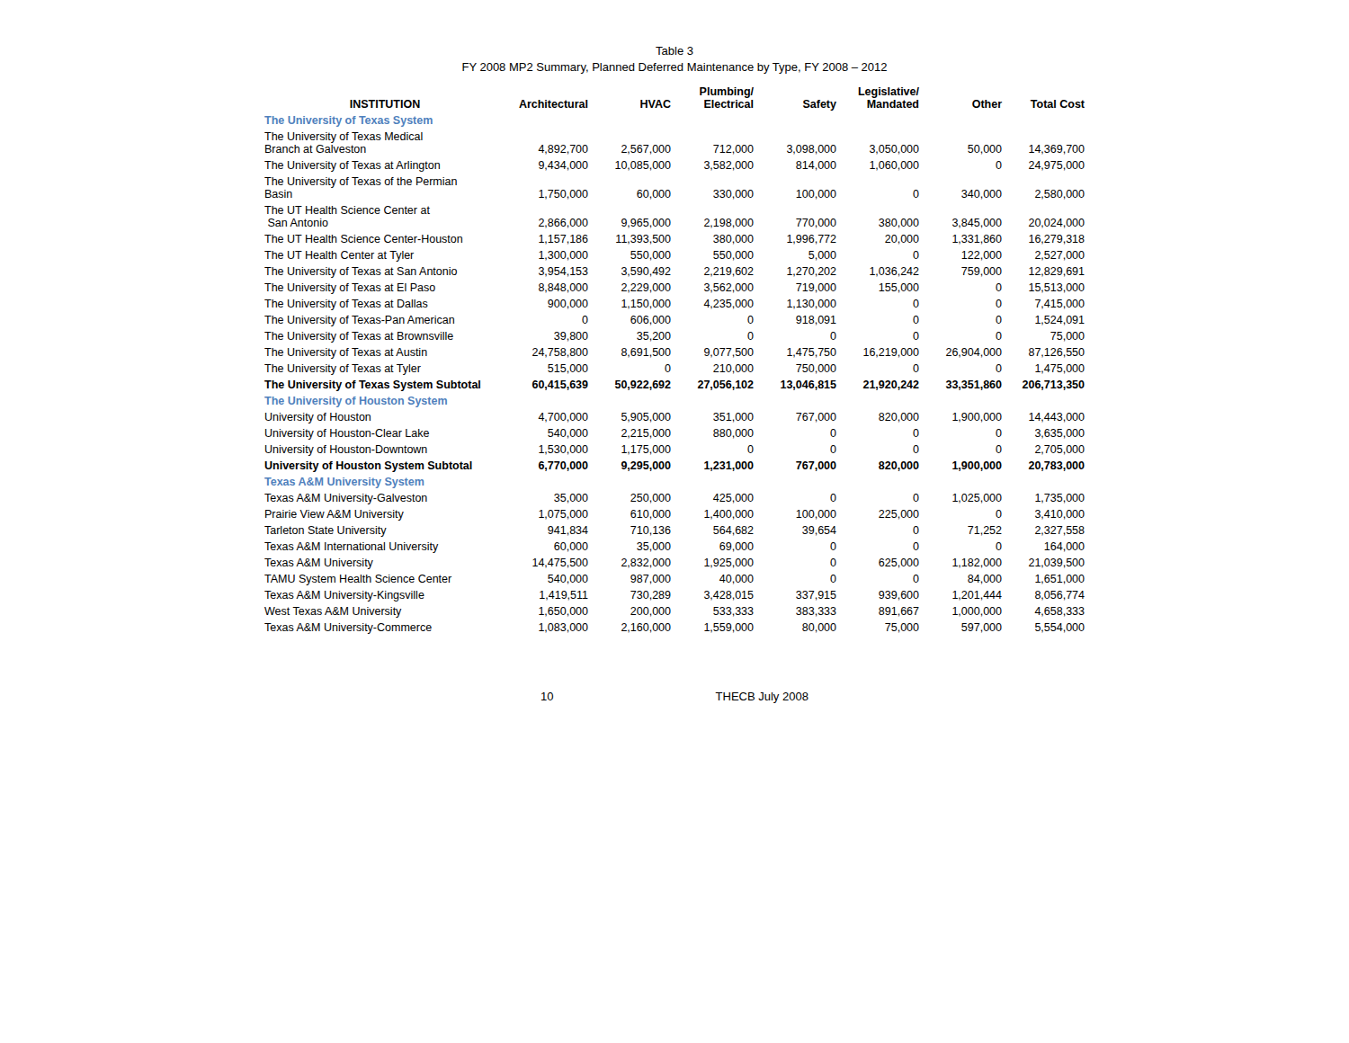Table 3
FY 2008 MP2 Summary, Planned Deferred Maintenance by Type, FY 2008 – 2012
| INSTITUTION | Architectural | HVAC | Plumbing/ Electrical | Safety | Legislative/ Mandated | Other | Total Cost |
| --- | --- | --- | --- | --- | --- | --- | --- |
| The University of Texas System | |
| The University of Texas Medical Branch at Galveston | 4,892,700 | 2,567,000 | 712,000 | 3,098,000 | 3,050,000 | 50,000 | 14,369,700 |
| The University of Texas at Arlington | 9,434,000 | 10,085,000 | 3,582,000 | 814,000 | 1,060,000 | 0 | 24,975,000 |
| The University of Texas of the Permian Basin | 1,750,000 | 60,000 | 330,000 | 100,000 | 0 | 340,000 | 2,580,000 |
| The UT Health Science Center at San Antonio | 2,866,000 | 9,965,000 | 2,198,000 | 770,000 | 380,000 | 3,845,000 | 20,024,000 |
| The UT Health Science Center-Houston | 1,157,186 | 11,393,500 | 380,000 | 1,996,772 | 20,000 | 1,331,860 | 16,279,318 |
| The UT Health Center at Tyler | 1,300,000 | 550,000 | 550,000 | 5,000 | 0 | 122,000 | 2,527,000 |
| The University of Texas at San Antonio | 3,954,153 | 3,590,492 | 2,219,602 | 1,270,202 | 1,036,242 | 759,000 | 12,829,691 |
| The University of Texas at El Paso | 8,848,000 | 2,229,000 | 3,562,000 | 719,000 | 155,000 | 0 | 15,513,000 |
| The University of Texas at Dallas | 900,000 | 1,150,000 | 4,235,000 | 1,130,000 | 0 | 0 | 7,415,000 |
| The University of Texas-Pan American | 0 | 606,000 | 0 | 918,091 | 0 | 0 | 1,524,091 |
| The University of Texas at Brownsville | 39,800 | 35,200 | 0 | 0 | 0 | 0 | 75,000 |
| The University of Texas at Austin | 24,758,800 | 8,691,500 | 9,077,500 | 1,475,750 | 16,219,000 | 26,904,000 | 87,126,550 |
| The University of Texas at Tyler | 515,000 | 0 | 210,000 | 750,000 | 0 | 0 | 1,475,000 |
| The University of Texas System Subtotal | 60,415,639 | 50,922,692 | 27,056,102 | 13,046,815 | 21,920,242 | 33,351,860 | 206,713,350 |
| The University of Houston System | |
| University of Houston | 4,700,000 | 5,905,000 | 351,000 | 767,000 | 820,000 | 1,900,000 | 14,443,000 |
| University of Houston-Clear Lake | 540,000 | 2,215,000 | 880,000 | 0 | 0 | 0 | 3,635,000 |
| University of Houston-Downtown | 1,530,000 | 1,175,000 | 0 | 0 | 0 | 0 | 2,705,000 |
| University of Houston System Subtotal | 6,770,000 | 9,295,000 | 1,231,000 | 767,000 | 820,000 | 1,900,000 | 20,783,000 |
| Texas A&M University System | |
| Texas A&M University-Galveston | 35,000 | 250,000 | 425,000 | 0 | 0 | 1,025,000 | 1,735,000 |
| Prairie View A&M University | 1,075,000 | 610,000 | 1,400,000 | 100,000 | 225,000 | 0 | 3,410,000 |
| Tarleton State University | 941,834 | 710,136 | 564,682 | 39,654 | 0 | 71,252 | 2,327,558 |
| Texas A&M International University | 60,000 | 35,000 | 69,000 | 0 | 0 | 0 | 164,000 |
| Texas A&M University | 14,475,500 | 2,832,000 | 1,925,000 | 0 | 625,000 | 1,182,000 | 21,039,500 |
| TAMU System Health Science Center | 540,000 | 987,000 | 40,000 | 0 | 0 | 84,000 | 1,651,000 |
| Texas A&M University-Kingsville | 1,419,511 | 730,289 | 3,428,015 | 337,915 | 939,600 | 1,201,444 | 8,056,774 |
| West Texas A&M University | 1,650,000 | 200,000 | 533,333 | 383,333 | 891,667 | 1,000,000 | 4,658,333 |
| Texas A&M University-Commerce | 1,083,000 | 2,160,000 | 1,559,000 | 80,000 | 75,000 | 597,000 | 5,554,000 |
10
THECB July 2008